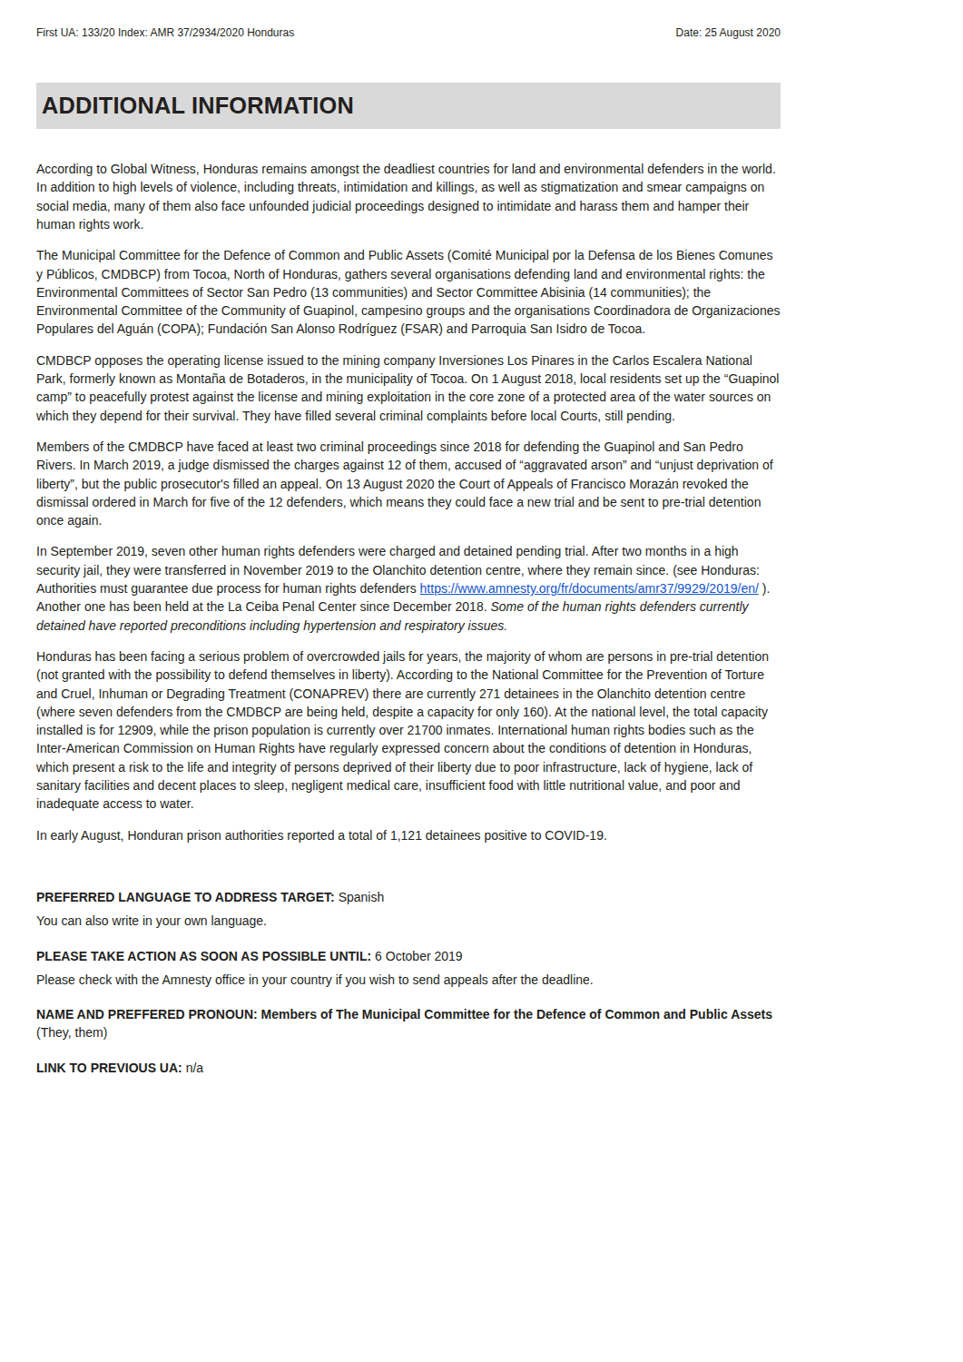First UA: 133/20 Index: AMR 37/2934/2020 Honduras
Date: 25 August 2020
ADDITIONAL INFORMATION
According to Global Witness, Honduras remains amongst the deadliest countries for land and environmental defenders in the world. In addition to high levels of violence, including threats, intimidation and killings, as well as stigmatization and smear campaigns on social media, many of them also face unfounded judicial proceedings designed to intimidate and harass them and hamper their human rights work.
The Municipal Committee for the Defence of Common and Public Assets (Comité Municipal por la Defensa de los Bienes Comunes y Públicos, CMDBCP) from Tocoa, North of Honduras, gathers several organisations defending land and environmental rights: the Environmental Committees of Sector San Pedro (13 communities) and Sector Committee Abisinia (14 communities); the Environmental Committee of the Community of Guapinol, campesino groups and the organisations Coordinadora de Organizaciones Populares del Aguán (COPA); Fundación San Alonso Rodríguez (FSAR) and Parroquia San Isidro de Tocoa.
CMDBCP opposes the operating license issued to the mining company Inversiones Los Pinares in the Carlos Escalera National Park, formerly known as Montaña de Botaderos, in the municipality of Tocoa. On 1 August 2018, local residents set up the “Guapinol camp” to peacefully protest against the license and mining exploitation in the core zone of a protected area of the water sources on which they depend for their survival. They have filled several criminal complaints before local Courts, still pending.
Members of the CMDBCP have faced at least two criminal proceedings since 2018 for defending the Guapinol and San Pedro Rivers. In March 2019, a judge dismissed the charges against 12 of them, accused of “aggravated arson” and “unjust deprivation of liberty”, but the public prosecutor's filled an appeal. On 13 August 2020 the Court of Appeals of Francisco Morazán revoked the dismissal ordered in March for five of the 12 defenders, which means they could face a new trial and be sent to pre-trial detention once again.
In September 2019, seven other human rights defenders were charged and detained pending trial. After two months in a high security jail, they were transferred in November 2019 to the Olanchito detention centre, where they remain since. (see Honduras: Authorities must guarantee due process for human rights defenders https://www.amnesty.org/fr/documents/amr37/9929/2019/en/ ). Another one has been held at the La Ceiba Penal Center since December 2018. Some of the human rights defenders currently detained have reported preconditions including hypertension and respiratory issues.
Honduras has been facing a serious problem of overcrowded jails for years, the majority of whom are persons in pre-trial detention (not granted with the possibility to defend themselves in liberty). According to the National Committee for the Prevention of Torture and Cruel, Inhuman or Degrading Treatment (CONAPREV) there are currently 271 detainees in the Olanchito detention centre (where seven defenders from the CMDBCP are being held, despite a capacity for only 160). At the national level, the total capacity installed is for 12909, while the prison population is currently over 21700 inmates. International human rights bodies such as the Inter-American Commission on Human Rights have regularly expressed concern about the conditions of detention in Honduras, which present a risk to the life and integrity of persons deprived of their liberty due to poor infrastructure, lack of hygiene, lack of sanitary facilities and decent places to sleep, negligent medical care, insufficient food with little nutritional value, and poor and inadequate access to water.
In early August, Honduran prison authorities reported a total of 1,121 detainees positive to COVID-19.
PREFERRED LANGUAGE TO ADDRESS TARGET: Spanish
You can also write in your own language.
PLEASE TAKE ACTION AS SOON AS POSSIBLE UNTIL: 6 October 2019
Please check with the Amnesty office in your country if you wish to send appeals after the deadline.
NAME AND PREFFERED PRONOUN: Members of The Municipal Committee for the Defence of Common and Public Assets (They, them)
LINK TO PREVIOUS UA: n/a